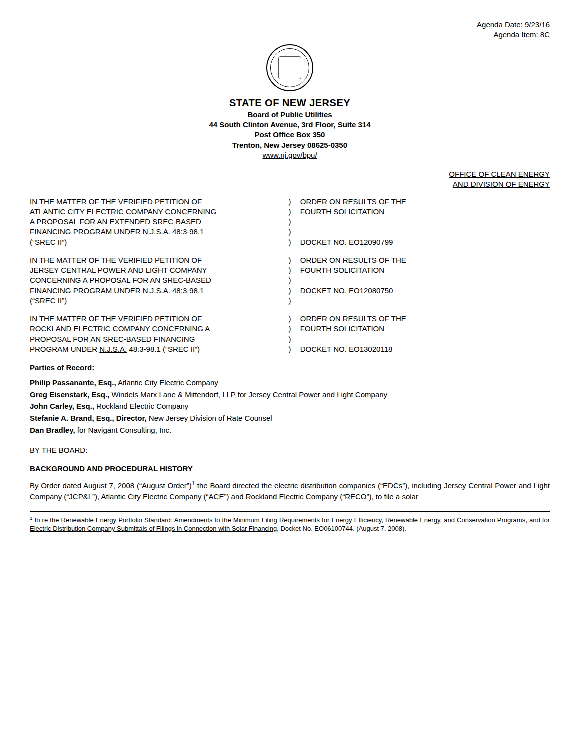Agenda Date: 9/23/16
Agenda Item: 8C
STATE OF NEW JERSEY
Board of Public Utilities
44 South Clinton Avenue, 3rd Floor, Suite 314
Post Office Box 350
Trenton, New Jersey 08625-0350
www.nj.gov/bpu/
OFFICE OF CLEAN ENERGY
AND DIVISION OF ENERGY
| IN THE MATTER OF THE VERIFIED PETITION OF ATLANTIC CITY ELECTRIC COMPANY CONCERNING A PROPOSAL FOR AN EXTENDED SREC-BASED FINANCING PROGRAM UNDER N.J.S.A. 48:3-98.1 (“SREC II”) | ) ) ) ) ) | ORDER ON RESULTS OF THE FOURTH SOLICITATION DOCKET NO. EO12090799 |
| IN THE MATTER OF THE VERIFIED PETITION OF JERSEY CENTRAL POWER AND LIGHT COMPANY CONCERNING A PROPOSAL FOR AN SREC-BASED FINANCING PROGRAM UNDER N.J.S.A. 48:3-98.1 (“SREC II”) | ) ) ) ) ) | ORDER ON RESULTS OF THE FOURTH SOLICITATION DOCKET NO. EO12080750 |
| IN THE MATTER OF THE VERIFIED PETITION OF ROCKLAND ELECTRIC COMPANY CONCERNING A PROPOSAL FOR AN SREC-BASED FINANCING PROGRAM UNDER N.J.S.A. 48:3-98.1 (“SREC II”) | ) ) ) ) | ORDER ON RESULTS OF THE FOURTH SOLICITATION DOCKET NO. EO13020118 |
Parties of Record:
Philip Passanante, Esq., Atlantic City Electric Company
Greg Eisenstark, Esq., Windels Marx Lane & Mittendorf, LLP for Jersey Central Power and Light Company
John Carley, Esq., Rockland Electric Company
Stefanie A. Brand, Esq., Director, New Jersey Division of Rate Counsel
Dan Bradley, for Navigant Consulting, Inc.
BY THE BOARD:
BACKGROUND AND PROCEDURAL HISTORY
By Order dated August 7, 2008 (“August Order”)1 the Board directed the electric distribution companies (“EDCs”), including Jersey Central Power and Light Company (“JCP&L”), Atlantic City Electric Company (“ACE”) and Rockland Electric Company (“RECO”), to file a solar
1 In re the Renewable Energy Portfolio Standard: Amendments to the Minimum Filing Requirements for Energy Efficiency, Renewable Energy, and Conservation Programs, and for Electric Distribution Company Submittals of Filings in Connection with Solar Financing, Docket No. EO06100744. (August 7, 2008).